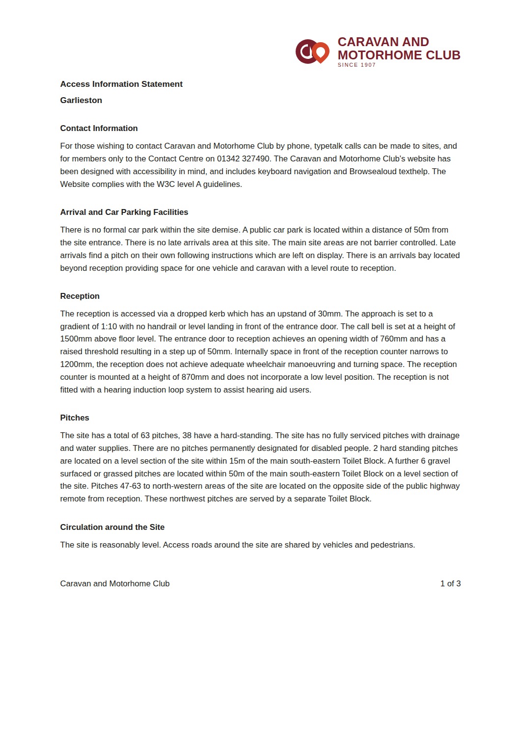CARAVAN AND MOTORHOME CLUB SINCE 1907
Access Information Statement
Garlieston
Contact Information
For those wishing to contact Caravan and Motorhome Club by phone, typetalk calls can be made to sites, and for members only to the Contact Centre on 01342 327490. The Caravan and Motorhome Club's website has been designed with accessibility in mind, and includes keyboard navigation and Browsealoud texthelp. The Website complies with the W3C level A guidelines.
Arrival and Car Parking Facilities
There is no formal car park within the site demise. A public car park is located within a distance of 50m from the site entrance. There is no late arrivals area at this site. The main site areas are not barrier controlled. Late arrivals find a pitch on their own following instructions which are left on display. There is an arrivals bay located beyond reception providing space for one vehicle and caravan with a level route to reception.
Reception
The reception is accessed via a dropped kerb which has an upstand of 30mm. The approach is set to a gradient of 1:10 with no handrail or level landing in front of the entrance door. The call bell is set at a height of 1500mm above floor level. The entrance door to reception achieves an opening width of 760mm and has a raised threshold resulting in a step up of 50mm. Internally space in front of the reception counter narrows to 1200mm, the reception does not achieve adequate wheelchair manoeuvring and turning space. The reception counter is mounted at a height of 870mm and does not incorporate a low level position. The reception is not fitted with a hearing induction loop system to assist hearing aid users.
Pitches
The site has a total of 63 pitches, 38 have a hard-standing. The site has no fully serviced pitches with drainage and water supplies. There are no pitches permanently designated for disabled people. 2 hard standing pitches are located on a level section of the site within 15m of the main south-eastern Toilet Block. A further 6 gravel surfaced or grassed pitches are located within 50m of the main south-eastern Toilet Block on a level section of the site. Pitches 47-63 to north-western areas of the site are located on the opposite side of the public highway remote from reception. These northwest pitches are served by a separate Toilet Block.
Circulation around the Site
The site is reasonably level. Access roads around the site are shared by vehicles and pedestrians.
Caravan and Motorhome Club 1 of 3